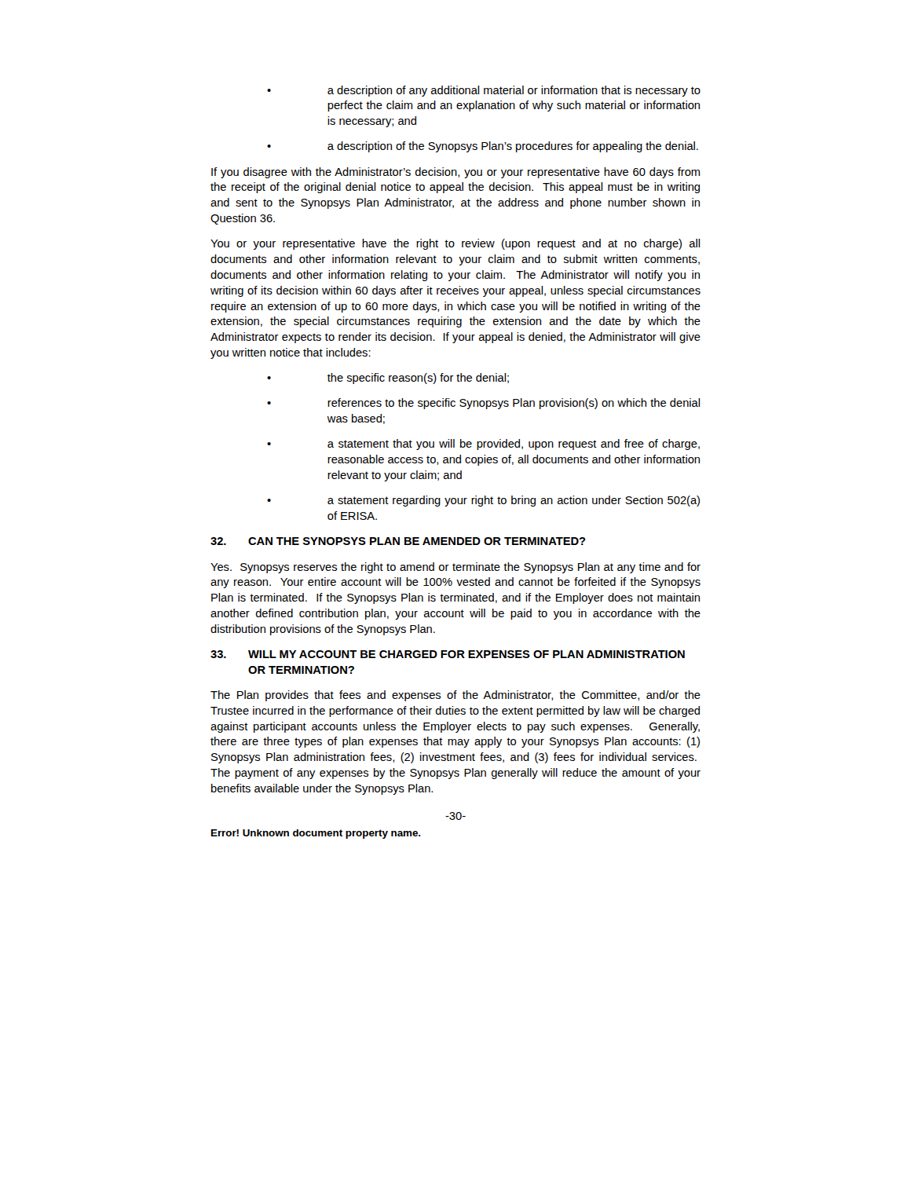a description of any additional material or information that is necessary to perfect the claim and an explanation of why such material or information is necessary; and
a description of the Synopsys Plan’s procedures for appealing the denial.
If you disagree with the Administrator’s decision, you or your representative have 60 days from the receipt of the original denial notice to appeal the decision. This appeal must be in writing and sent to the Synopsys Plan Administrator, at the address and phone number shown in Question 36.
You or your representative have the right to review (upon request and at no charge) all documents and other information relevant to your claim and to submit written comments, documents and other information relating to your claim. The Administrator will notify you in writing of its decision within 60 days after it receives your appeal, unless special circumstances require an extension of up to 60 more days, in which case you will be notified in writing of the extension, the special circumstances requiring the extension and the date by which the Administrator expects to render its decision. If your appeal is denied, the Administrator will give you written notice that includes:
the specific reason(s) for the denial;
references to the specific Synopsys Plan provision(s) on which the denial was based;
a statement that you will be provided, upon request and free of charge, reasonable access to, and copies of, all documents and other information relevant to your claim; and
a statement regarding your right to bring an action under Section 502(a) of ERISA.
32.
CAN THE SYNOPSYS PLAN BE AMENDED OR TERMINATED?
Yes. Synopsys reserves the right to amend or terminate the Synopsys Plan at any time and for any reason. Your entire account will be 100% vested and cannot be forfeited if the Synopsys Plan is terminated. If the Synopsys Plan is terminated, and if the Employer does not maintain another defined contribution plan, your account will be paid to you in accordance with the distribution provisions of the Synopsys Plan.
33.
WILL MY ACCOUNT BE CHARGED FOR EXPENSES OF PLAN ADMINISTRATION OR TERMINATION?
The Plan provides that fees and expenses of the Administrator, the Committee, and/or the Trustee incurred in the performance of their duties to the extent permitted by law will be charged against participant accounts unless the Employer elects to pay such expenses. Generally, there are three types of plan expenses that may apply to your Synopsys Plan accounts: (1) Synopsys Plan administration fees, (2) investment fees, and (3) fees for individual services. The payment of any expenses by the Synopsys Plan generally will reduce the amount of your benefits available under the Synopsys Plan.
-30-
Error! Unknown document property name.